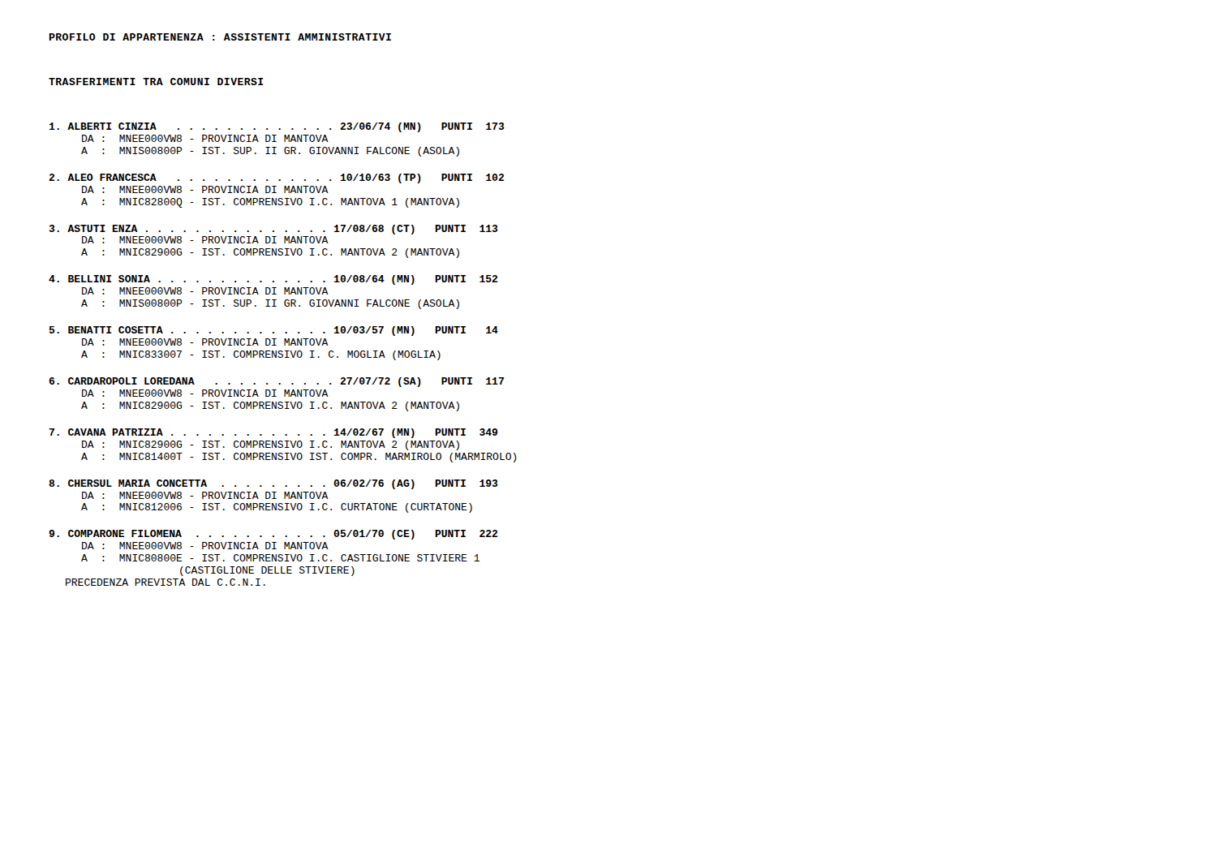PROFILO DI APPARTENENZA : ASSISTENTI AMMINISTRATIVI
TRASFERIMENTI TRA COMUNI DIVERSI
ALBERTI CINZIA . . . . . . . . . . . . . 23/06/74 (MN) PUNTI 173
DA : MNEE000VW8 - PROVINCIA DI MANTOVA
A : MNIS00800P - IST. SUP. II GR. GIOVANNI FALCONE (ASOLA)
ALEO FRANCESCA . . . . . . . . . . . . . 10/10/63 (TP) PUNTI 102
DA : MNEE000VW8 - PROVINCIA DI MANTOVA
A : MNIC82800Q - IST. COMPRENSIVO I.C. MANTOVA 1 (MANTOVA)
ASTUTI ENZA . . . . . . . . . . . . . . . 17/08/68 (CT) PUNTI 113
DA : MNEE000VW8 - PROVINCIA DI MANTOVA
A : MNIC82900G - IST. COMPRENSIVO I.C. MANTOVA 2 (MANTOVA)
BELLINI SONIA . . . . . . . . . . . . . . 10/08/64 (MN) PUNTI 152
DA : MNEE000VW8 - PROVINCIA DI MANTOVA
A : MNIS00800P - IST. SUP. II GR. GIOVANNI FALCONE (ASOLA)
BENATTI COSETTA . . . . . . . . . . . . . 10/03/57 (MN) PUNTI 14
DA : MNEE000VW8 - PROVINCIA DI MANTOVA
A : MNIC833007 - IST. COMPRENSIVO I. C. MOGLIA (MOGLIA)
CARDAROPOLI LOREDANA . . . . . . . . . . 27/07/72 (SA) PUNTI 117
DA : MNEE000VW8 - PROVINCIA DI MANTOVA
A : MNIC82900G - IST. COMPRENSIVO I.C. MANTOVA 2 (MANTOVA)
CAVANA PATRIZIA . . . . . . . . . . . . . 14/02/67 (MN) PUNTI 349
DA : MNIC82900G - IST. COMPRENSIVO I.C. MANTOVA 2 (MANTOVA)
A : MNIC81400T - IST. COMPRENSIVO IST. COMPR. MARMIROLO (MARMIROLO)
CHERSUL MARIA CONCETTA . . . . . . . . . 06/02/76 (AG) PUNTI 193
DA : MNEE000VW8 - PROVINCIA DI MANTOVA
A : MNIC812006 - IST. COMPRENSIVO I.C. CURTATONE (CURTATONE)
COMPARONE FILOMENA . . . . . . . . . . . 05/01/70 (CE) PUNTI 222
DA : MNEE000VW8 - PROVINCIA DI MANTOVA
A : MNIC80800E - IST. COMPRENSIVO I.C. CASTIGLIONE STIVIERE 1
(CASTIGLIONE DELLE STIVIERE)
PRECEDENZA PREVISTA DAL C.C.N.I.